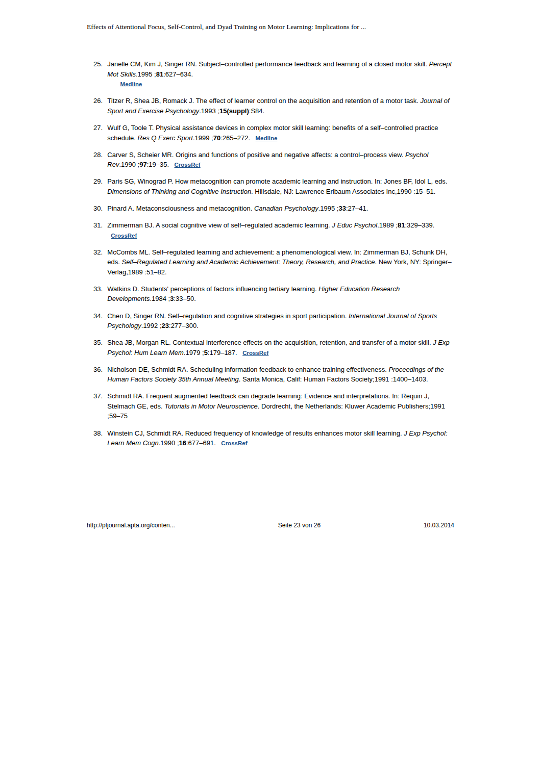Effects of Attentional Focus, Self-Control, and Dyad Training on Motor Learning: Implications for ...
25. Janelle CM, Kim J, Singer RN. Subject–controlled performance feedback and learning of a closed motor skill. Percept Mot Skills.1995 ;81:627–634.
Medline
26. Titzer R, Shea JB, Romack J. The effect of learner control on the acquisition and retention of a motor task. Journal of Sport and Exercise Psychology.1993 ;15(suppl):S84.
27. Wulf G, Toole T. Physical assistance devices in complex motor skill learning: benefits of a self–controlled practice schedule. Res Q Exerc Sport.1999 ;70:265–272. Medline
28. Carver S, Scheier MR. Origins and functions of positive and negative affects: a control–process view. Psychol Rev.1990 ;97:19–35. CrossRef
29. Paris SG, Winograd P. How metacognition can promote academic learning and instruction. In: Jones BF, Idol L, eds. Dimensions of Thinking and Cognitive Instruction. Hillsdale, NJ: Lawrence Erlbaum Associates Inc,1990 :15–51.
30. Pinard A. Metaconsciousness and metacognition. Canadian Psychology.1995 ;33:27–41.
31. Zimmerman BJ. A social cognitive view of self–regulated academic learning. J Educ Psychol.1989 ;81:329–339. CrossRef
32. McCombs ML. Self–regulated learning and achievement: a phenomenological view. In: Zimmerman BJ, Schunk DH, eds. Self–Regulated Learning and Academic Achievement: Theory, Research, and Practice. New York, NY: Springer–Verlag,1989 :51–82.
33. Watkins D. Students' perceptions of factors influencing tertiary learning. Higher Education Research Developments.1984 ;3:33–50.
34. Chen D, Singer RN. Self–regulation and cognitive strategies in sport participation. International Journal of Sports Psychology.1992 ;23:277–300.
35. Shea JB, Morgan RL. Contextual interference effects on the acquisition, retention, and transfer of a motor skill. J Exp Psychol: Hum Learn Mem.1979 ;5:179–187. CrossRef
36. Nicholson DE, Schmidt RA. Scheduling information feedback to enhance training effectiveness. Proceedings of the Human Factors Society 35th Annual Meeting. Santa Monica, Calif: Human Factors Society;1991 :1400–1403.
37. Schmidt RA. Frequent augmented feedback can degrade learning: Evidence and interpretations. In: Requin J, Stelmach GE, eds. Tutorials in Motor Neuroscience. Dordrecht, the Netherlands: Kluwer Academic Publishers;1991 ;59–75
38. Winstein CJ, Schmidt RA. Reduced frequency of knowledge of results enhances motor skill learning. J Exp Psychol: Learn Mem Cogn.1990 ;16:677–691. CrossRef
http://ptjournal.apta.org/conten... Seite 23 von 26 10.03.2014